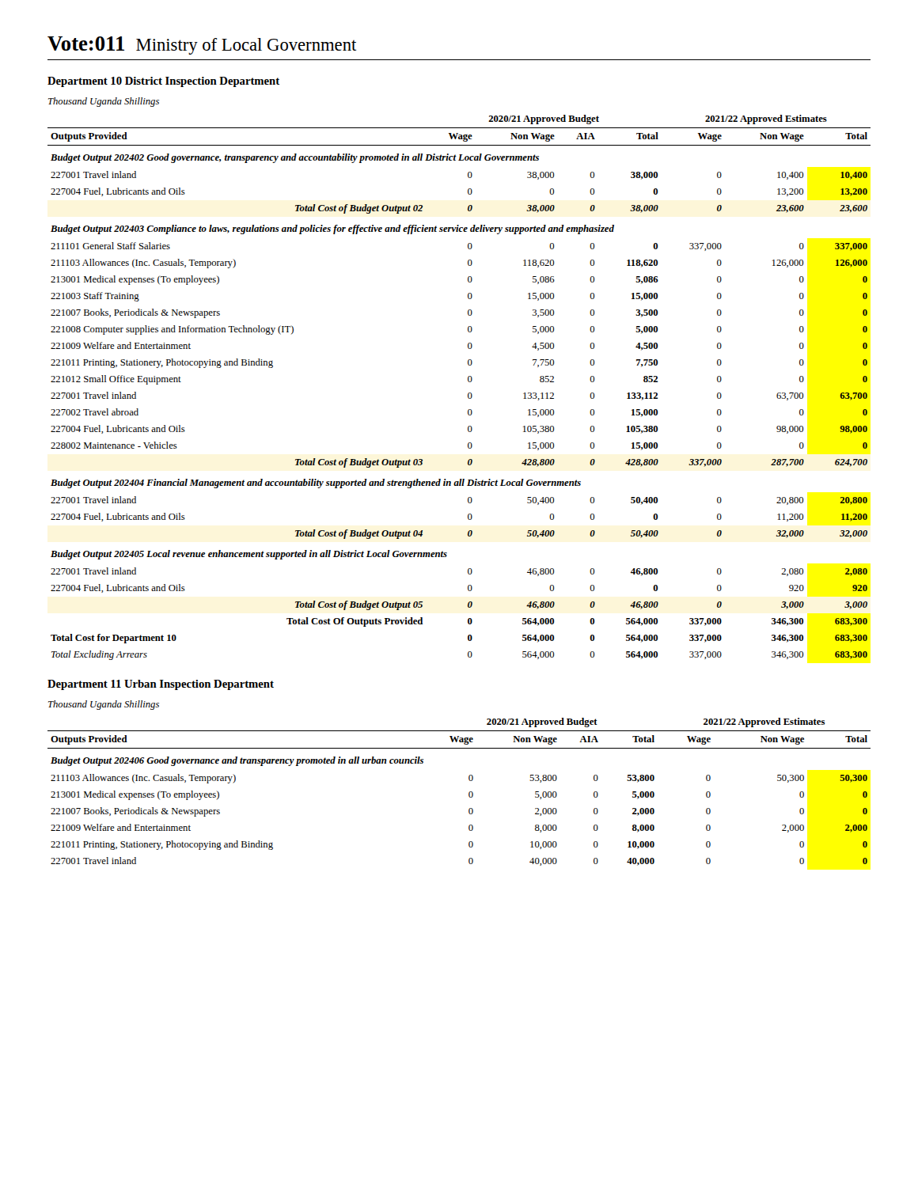Vote:011 Ministry of Local Government
Department 10 District Inspection Department
Thousand Uganda Shillings
| | 2020/21 Approved Budget | 2021/22 Approved Estimates |
| --- | --- | --- |
| Outputs Provided | Wage | Non Wage | AIA | Total | Wage | Non Wage | Total |
| Budget Output 202402 Good governance, transparency and accountability promoted in all District Local Governments |
| 227001 Travel inland | 0 | 38,000 | 0 | 38,000 | 0 | 10,400 | 10,400 |
| 227004 Fuel, Lubricants and Oils | 0 | 0 | 0 | 0 | 0 | 13,200 | 13,200 |
| Total Cost of Budget Output 02 | 0 | 38,000 | 0 | 38,000 | 0 | 23,600 | 23,600 |
| Budget Output 202403 Compliance to laws, regulations and policies for effective and efficient service delivery supported and emphasized |
| 211101 General Staff Salaries | 0 | 0 | 0 | 0 | 337,000 | 0 | 337,000 |
| 211103 Allowances (Inc. Casuals, Temporary) | 0 | 118,620 | 0 | 118,620 | 0 | 126,000 | 126,000 |
| 213001 Medical expenses (To employees) | 0 | 5,086 | 0 | 5,086 | 0 | 0 | 0 |
| 221003 Staff Training | 0 | 15,000 | 0 | 15,000 | 0 | 0 | 0 |
| 221007 Books, Periodicals & Newspapers | 0 | 3,500 | 0 | 3,500 | 0 | 0 | 0 |
| 221008 Computer supplies and Information Technology (IT) | 0 | 5,000 | 0 | 5,000 | 0 | 0 | 0 |
| 221009 Welfare and Entertainment | 0 | 4,500 | 0 | 4,500 | 0 | 0 | 0 |
| 221011 Printing, Stationery, Photocopying and Binding | 0 | 7,750 | 0 | 7,750 | 0 | 0 | 0 |
| 221012 Small Office Equipment | 0 | 852 | 0 | 852 | 0 | 0 | 0 |
| 227001 Travel inland | 0 | 133,112 | 0 | 133,112 | 0 | 63,700 | 63,700 |
| 227002 Travel abroad | 0 | 15,000 | 0 | 15,000 | 0 | 0 | 0 |
| 227004 Fuel, Lubricants and Oils | 0 | 105,380 | 0 | 105,380 | 0 | 98,000 | 98,000 |
| 228002 Maintenance - Vehicles | 0 | 15,000 | 0 | 15,000 | 0 | 0 | 0 |
| Total Cost of Budget Output 03 | 0 | 428,800 | 0 | 428,800 | 337,000 | 287,700 | 624,700 |
| Budget Output 202404 Financial Management and accountability supported and strengthened in all District Local Governments |
| 227001 Travel inland | 0 | 50,400 | 0 | 50,400 | 0 | 20,800 | 20,800 |
| 227004 Fuel, Lubricants and Oils | 0 | 0 | 0 | 0 | 0 | 11,200 | 11,200 |
| Total Cost of Budget Output 04 | 0 | 50,400 | 0 | 50,400 | 0 | 32,000 | 32,000 |
| Budget Output 202405 Local revenue enhancement supported in all District Local Governments |
| 227001 Travel inland | 0 | 46,800 | 0 | 46,800 | 0 | 2,080 | 2,080 |
| 227004 Fuel, Lubricants and Oils | 0 | 0 | 0 | 0 | 0 | 920 | 920 |
| Total Cost of Budget Output 05 | 0 | 46,800 | 0 | 46,800 | 0 | 3,000 | 3,000 |
| Total Cost Of Outputs Provided | 0 | 564,000 | 0 | 564,000 | 337,000 | 346,300 | 683,300 |
| Total Cost for Department 10 | 0 | 564,000 | 0 | 564,000 | 337,000 | 346,300 | 683,300 |
| Total Excluding Arrears | 0 | 564,000 | 0 | 564,000 | 337,000 | 346,300 | 683,300 |
Department 11 Urban Inspection Department
Thousand Uganda Shillings
| | 2020/21 Approved Budget | 2021/22 Approved Estimates |
| --- | --- | --- |
| Outputs Provided | Wage | Non Wage | AIA | Total | Wage | Non Wage | Total |
| Budget Output 202406 Good governance and transparency promoted in all urban councils |
| 211103 Allowances (Inc. Casuals, Temporary) | 0 | 53,800 | 0 | 53,800 | 0 | 50,300 | 50,300 |
| 213001 Medical expenses (To employees) | 0 | 5,000 | 0 | 5,000 | 0 | 0 | 0 |
| 221007 Books, Periodicals & Newspapers | 0 | 2,000 | 0 | 2,000 | 0 | 0 | 0 |
| 221009 Welfare and Entertainment | 0 | 8,000 | 0 | 8,000 | 0 | 2,000 | 2,000 |
| 221011 Printing, Stationery, Photocopying and Binding | 0 | 10,000 | 0 | 10,000 | 0 | 0 | 0 |
| 227001 Travel inland | 0 | 40,000 | 0 | 40,000 | 0 | 0 | 0 |